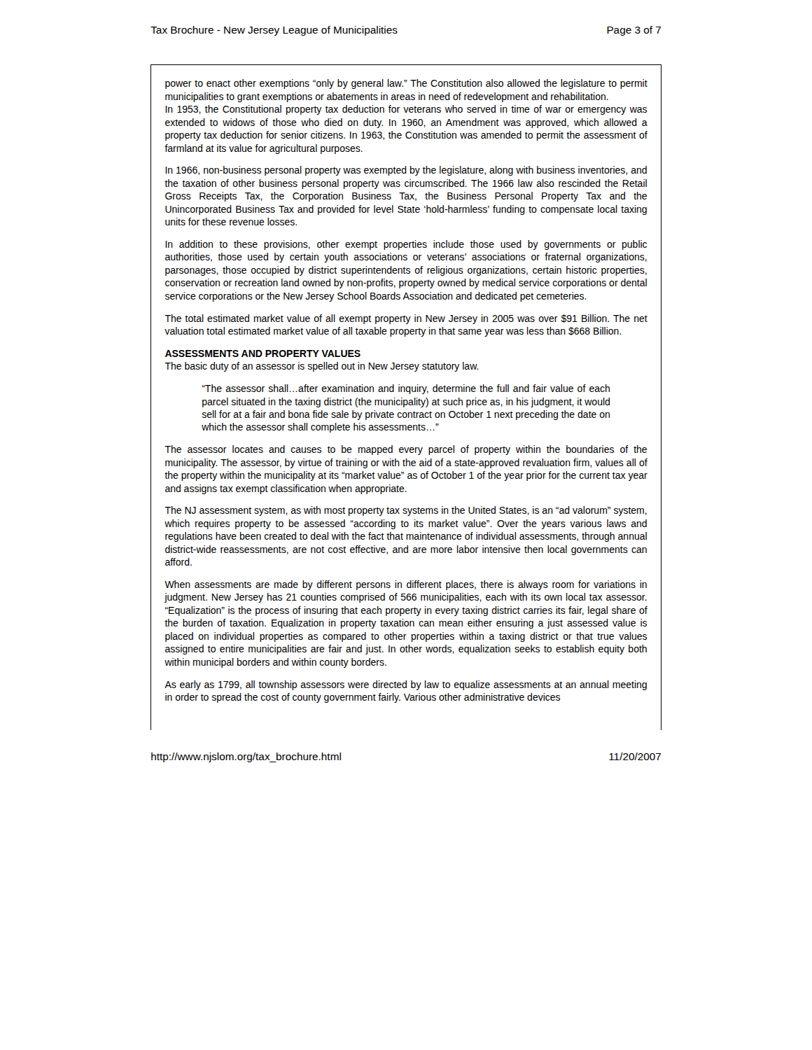Tax Brochure - New Jersey League of Municipalities Page 3 of 7
power to enact other exemptions “only by general law.” The Constitution also allowed the legislature to permit municipalities to grant exemptions or abatements in areas in need of redevelopment and rehabilitation.
In 1953, the Constitutional property tax deduction for veterans who served in time of war or emergency was extended to widows of those who died on duty. In 1960, an Amendment was approved, which allowed a property tax deduction for senior citizens. In 1963, the Constitution was amended to permit the assessment of farmland at its value for agricultural purposes.
In 1966, non-business personal property was exempted by the legislature, along with business inventories, and the taxation of other business personal property was circumscribed. The 1966 law also rescinded the Retail Gross Receipts Tax, the Corporation Business Tax, the Business Personal Property Tax and the Unincorporated Business Tax and provided for level State ‘hold-harmless’ funding to compensate local taxing units for these revenue losses.
In addition to these provisions, other exempt properties include those used by governments or public authorities, those used by certain youth associations or veterans’ associations or fraternal organizations, parsonages, those occupied by district superintendents of religious organizations, certain historic properties, conservation or recreation land owned by non-profits, property owned by medical service corporations or dental service corporations or the New Jersey School Boards Association and dedicated pet cemeteries.
The total estimated market value of all exempt property in New Jersey in 2005 was over $91 Billion. The net valuation total estimated market value of all taxable property in that same year was less than $668 Billion.
ASSESSMENTS AND PROPERTY VALUES
The basic duty of an assessor is spelled out in New Jersey statutory law.
“The assessor shall…after examination and inquiry, determine the full and fair value of each parcel situated in the taxing district (the municipality) at such price as, in his judgment, it would sell for at a fair and bona fide sale by private contract on October 1 next preceding the date on which the assessor shall complete his assessments…”
The assessor locates and causes to be mapped every parcel of property within the boundaries of the municipality. The assessor, by virtue of training or with the aid of a state-approved revaluation firm, values all of the property within the municipality at its “market value” as of October 1 of the year prior for the current tax year and assigns tax exempt classification when appropriate.
The NJ assessment system, as with most property tax systems in the United States, is an “ad valorum” system, which requires property to be assessed “according to its market value”. Over the years various laws and regulations have been created to deal with the fact that maintenance of individual assessments, through annual district-wide reassessments, are not cost effective, and are more labor intensive then local governments can afford.
When assessments are made by different persons in different places, there is always room for variations in judgment. New Jersey has 21 counties comprised of 566 municipalities, each with its own local tax assessor. “Equalization” is the process of insuring that each property in every taxing district carries its fair, legal share of the burden of taxation. Equalization in property taxation can mean either ensuring a just assessed value is placed on individual properties as compared to other properties within a taxing district or that true values assigned to entire municipalities are fair and just. In other words, equalization seeks to establish equity both within municipal borders and within county borders.
As early as 1799, all township assessors were directed by law to equalize assessments at an annual meeting in order to spread the cost of county government fairly. Various other administrative devices
http://www.njslom.org/tax_brochure.html 11/20/2007